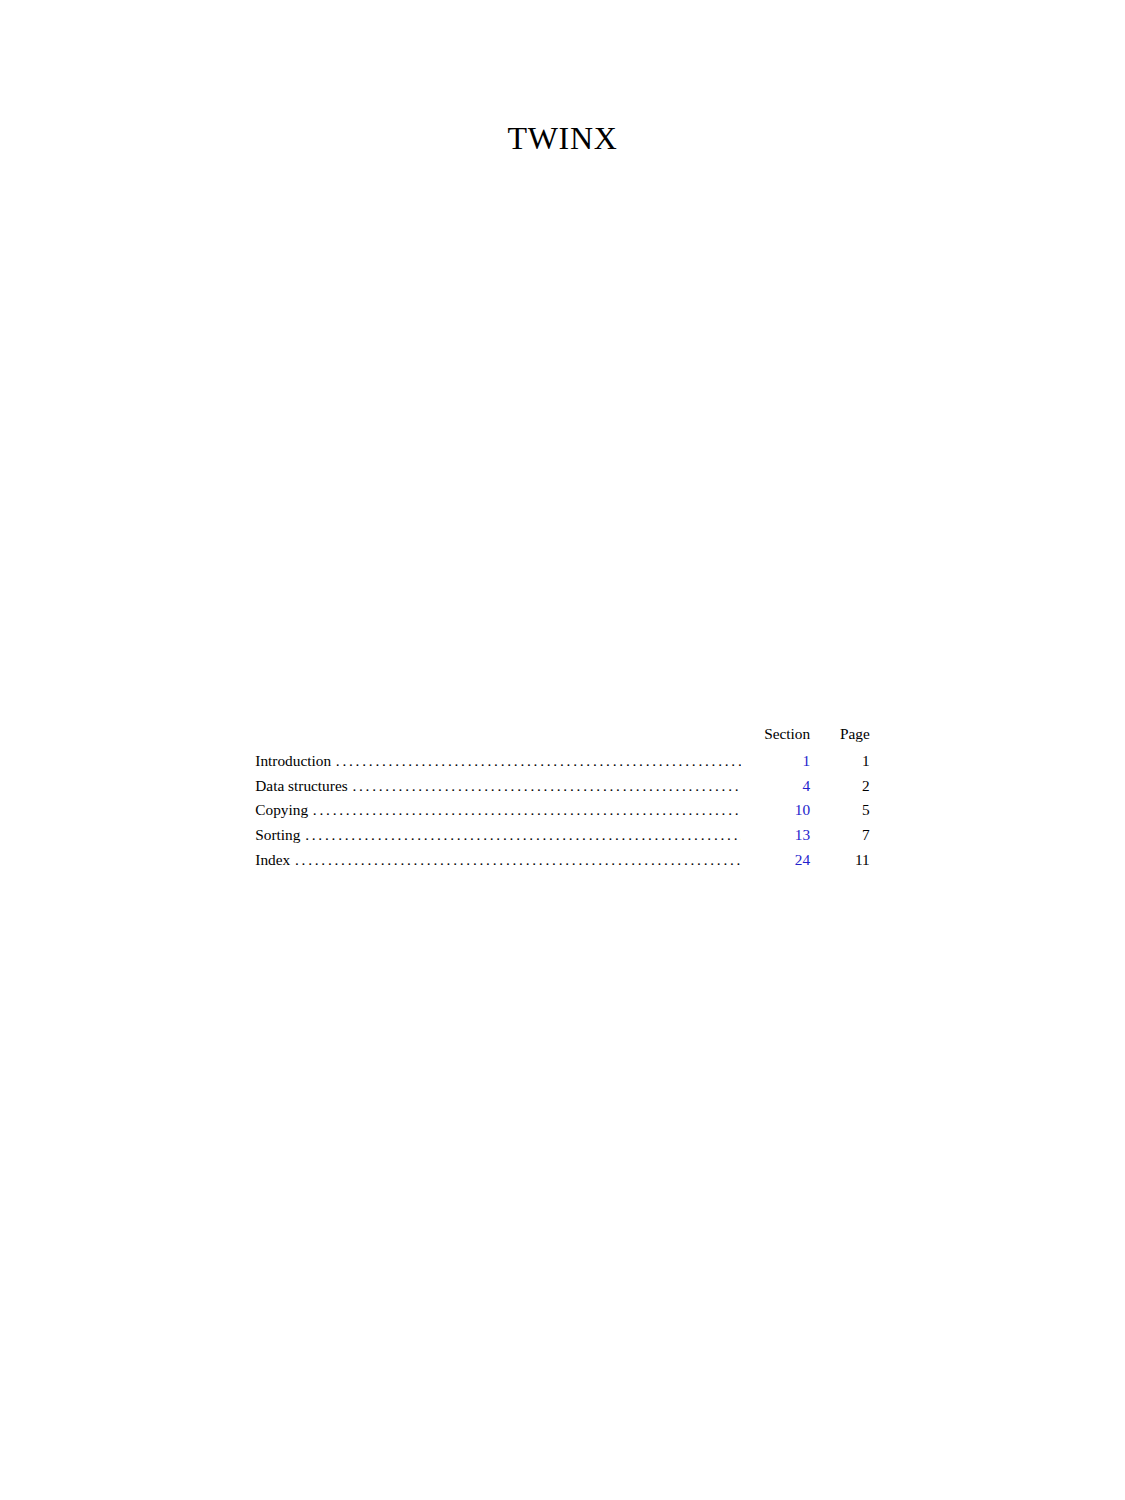TWINX
| | Section | Page |
| --- | --- | --- |
| Introduction ........................................................................... | 1 | 1 |
| Data structures ...................................................................... | 4 | 2 |
| Copying .............................................................................. | 10 | 5 |
| Sorting ................................................................................ | 13 | 7 |
| Index ................................................................................. | 24 | 11 |